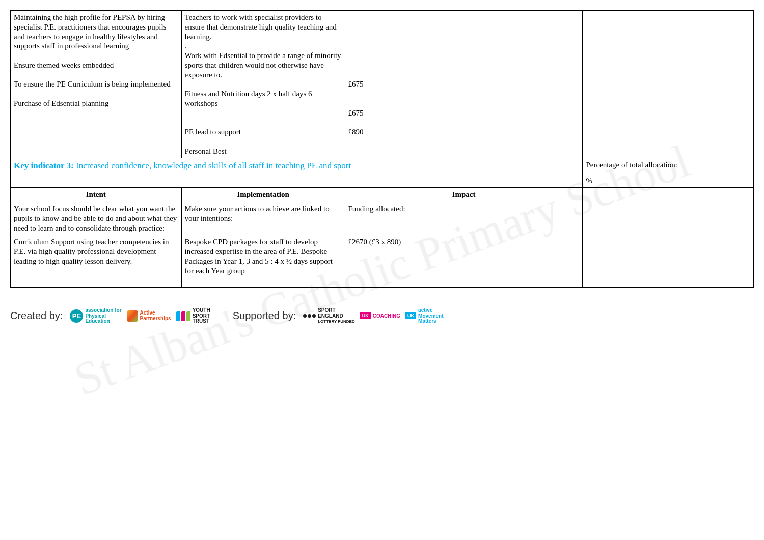St Alban's Catholic Primary School
| Maintaining the high profile for PEPSA by hiring specialist P.E. practitioners that encourages pupils and teachers to engage in healthy lifestyles and supports staff in professional learning Ensure themed weeks embedded To ensure the PE Curriculum is being implemented Purchase of Edsential planning– | Teachers to work with specialist providers to ensure that demonstrate high quality teaching and learning. . Work with Edsential to provide a range of minority sports that children would not otherwise have exposure to. Fitness and Nutrition days 2 x half days 6 workshops PE lead to support Personal Best | £675 £675 £890 | | |
| Key indicator 3: Increased confidence, knowledge and skills of all staff in teaching PE and sport | Percentage of total allocation: |
| | % |
| Intent | Implementation | Impact | |
| Your school focus should be clear what you want the pupils to know and be able to do and about what they need to learn and to consolidate through practice: | Make sure your actions to achieve are linked to your intentions: | Funding allocated: | | |
| Curriculum Support using teacher competencies in P.E. via high quality professional development leading to high quality lesson delivery. | Bespoke CPD packages for staff to develop increased expertise in the area of P.E. Bespoke Packages in Year 1, 3 and 5 : 4 x ½ days support for each Year group | £2670 (£3 x 890) | | |
Created by:
PE
association for
Physical
Education
Active
Partnerships
YOUTH
SPORT
TRUST
Supported by:
SPORT
ENGLAND
LOTTERY FUNDED
UK
COACHING
UK
active
Movement
Matters